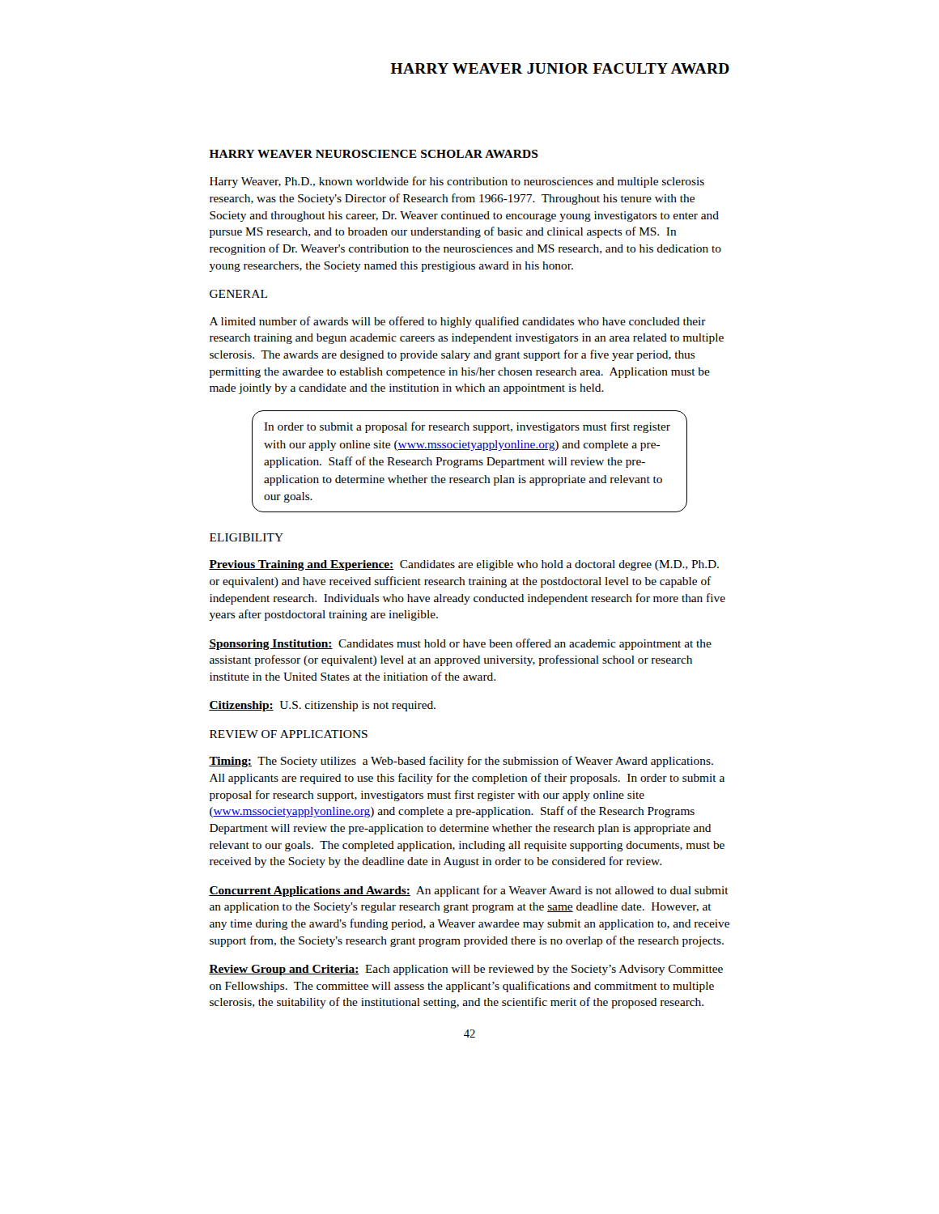HARRY WEAVER JUNIOR FACULTY AWARD
HARRY WEAVER NEUROSCIENCE SCHOLAR AWARDS
Harry Weaver, Ph.D., known worldwide for his contribution to neurosciences and multiple sclerosis research, was the Society's Director of Research from 1966-1977. Throughout his tenure with the Society and throughout his career, Dr. Weaver continued to encourage young investigators to enter and pursue MS research, and to broaden our understanding of basic and clinical aspects of MS. In recognition of Dr. Weaver's contribution to the neurosciences and MS research, and to his dedication to young researchers, the Society named this prestigious award in his honor.
GENERAL
A limited number of awards will be offered to highly qualified candidates who have concluded their research training and begun academic careers as independent investigators in an area related to multiple sclerosis. The awards are designed to provide salary and grant support for a five year period, thus permitting the awardee to establish competence in his/her chosen research area. Application must be made jointly by a candidate and the institution in which an appointment is held.
In order to submit a proposal for research support, investigators must first register with our apply online site (www.mssocietyapplyonline.org) and complete a pre-application. Staff of the Research Programs Department will review the pre-application to determine whether the research plan is appropriate and relevant to our goals.
ELIGIBILITY
Previous Training and Experience: Candidates are eligible who hold a doctoral degree (M.D., Ph.D. or equivalent) and have received sufficient research training at the postdoctoral level to be capable of independent research. Individuals who have already conducted independent research for more than five years after postdoctoral training are ineligible.
Sponsoring Institution: Candidates must hold or have been offered an academic appointment at the assistant professor (or equivalent) level at an approved university, professional school or research institute in the United States at the initiation of the award.
Citizenship: U.S. citizenship is not required.
REVIEW OF APPLICATIONS
Timing: The Society utilizes a Web-based facility for the submission of Weaver Award applications. All applicants are required to use this facility for the completion of their proposals. In order to submit a proposal for research support, investigators must first register with our apply online site (www.mssocietyapplyonline.org) and complete a pre-application. Staff of the Research Programs Department will review the pre-application to determine whether the research plan is appropriate and relevant to our goals. The completed application, including all requisite supporting documents, must be received by the Society by the deadline date in August in order to be considered for review.
Concurrent Applications and Awards: An applicant for a Weaver Award is not allowed to dual submit an application to the Society's regular research grant program at the same deadline date. However, at any time during the award's funding period, a Weaver awardee may submit an application to, and receive support from, the Society's research grant program provided there is no overlap of the research projects.
Review Group and Criteria: Each application will be reviewed by the Society’s Advisory Committee on Fellowships. The committee will assess the applicant’s qualifications and commitment to multiple sclerosis, the suitability of the institutional setting, and the scientific merit of the proposed research.
42